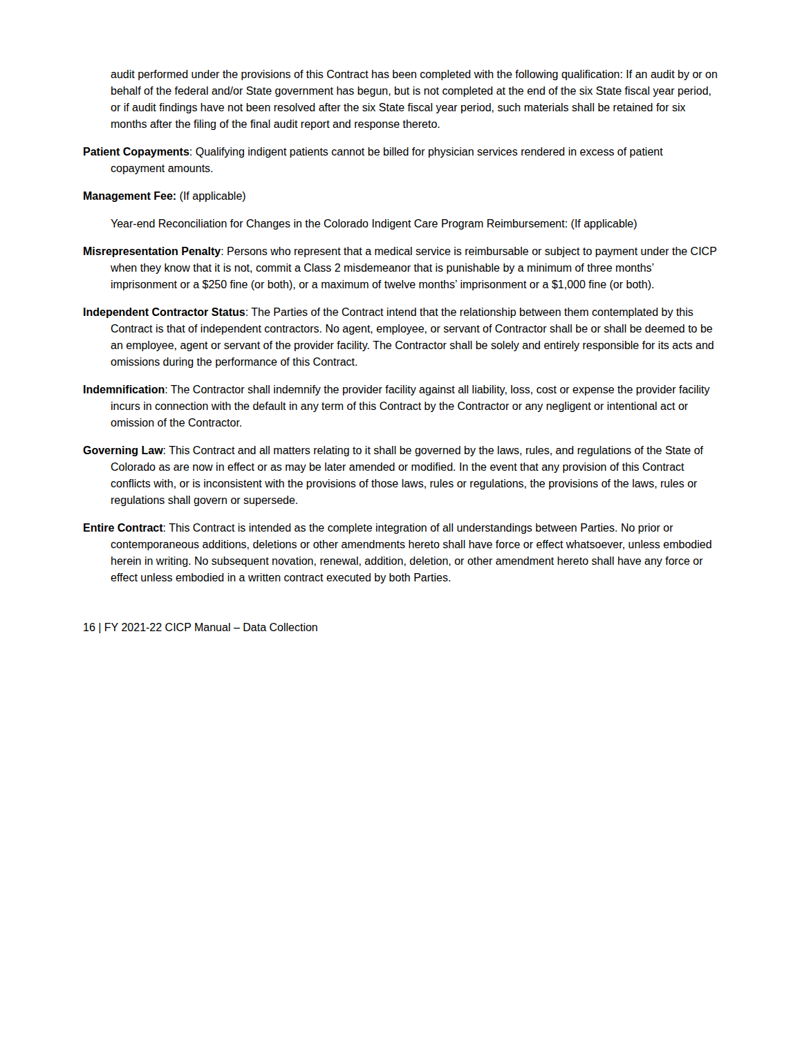audit performed under the provisions of this Contract has been completed with the following qualification: If an audit by or on behalf of the federal and/or State government has begun, but is not completed at the end of the six State fiscal year period, or if audit findings have not been resolved after the six State fiscal year period, such materials shall be retained for six months after the filing of the final audit report and response thereto.
Patient Copayments: Qualifying indigent patients cannot be billed for physician services rendered in excess of patient copayment amounts.
Management Fee: (If applicable)
Year-end Reconciliation for Changes in the Colorado Indigent Care Program Reimbursement: (If applicable)
Misrepresentation Penalty: Persons who represent that a medical service is reimbursable or subject to payment under the CICP when they know that it is not, commit a Class 2 misdemeanor that is punishable by a minimum of three months’ imprisonment or a $250 fine (or both), or a maximum of twelve months’ imprisonment or a $1,000 fine (or both).
Independent Contractor Status: The Parties of the Contract intend that the relationship between them contemplated by this Contract is that of independent contractors. No agent, employee, or servant of Contractor shall be or shall be deemed to be an employee, agent or servant of the provider facility. The Contractor shall be solely and entirely responsible for its acts and omissions during the performance of this Contract.
Indemnification: The Contractor shall indemnify the provider facility against all liability, loss, cost or expense the provider facility incurs in connection with the default in any term of this Contract by the Contractor or any negligent or intentional act or omission of the Contractor.
Governing Law: This Contract and all matters relating to it shall be governed by the laws, rules, and regulations of the State of Colorado as are now in effect or as may be later amended or modified. In the event that any provision of this Contract conflicts with, or is inconsistent with the provisions of those laws, rules or regulations, the provisions of the laws, rules or regulations shall govern or supersede.
Entire Contract: This Contract is intended as the complete integration of all understandings between Parties. No prior or contemporaneous additions, deletions or other amendments hereto shall have force or effect whatsoever, unless embodied herein in writing. No subsequent novation, renewal, addition, deletion, or other amendment hereto shall have any force or effect unless embodied in a written contract executed by both Parties.
16 | FY 2021-22 CICP Manual – Data Collection